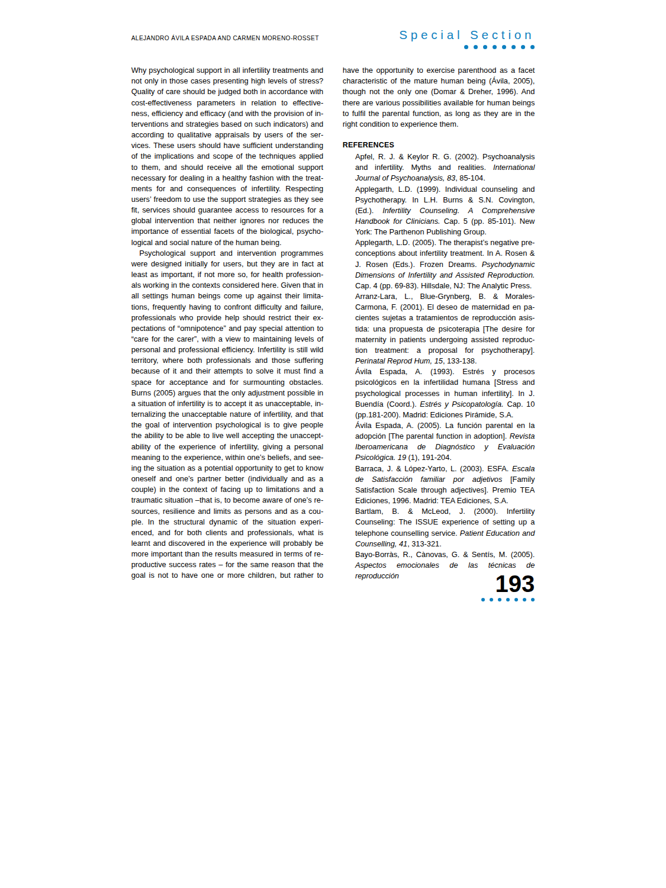Alejandro Ávila Espada and Carmen Moreno-Rosset
Special Section
Why psychological support in all infertility treatments and not only in those cases presenting high levels of stress? Quality of care should be judged both in accordance with cost-effectiveness parameters in relation to effectiveness, efficiency and efficacy (and with the provision of interventions and strategies based on such indicators) and according to qualitative appraisals by users of the services. These users should have sufficient understanding of the implications and scope of the techniques applied to them, and should receive all the emotional support necessary for dealing in a healthy fashion with the treatments for and consequences of infertility. Respecting users’ freedom to use the support strategies as they see fit, services should guarantee access to resources for a global intervention that neither ignores nor reduces the importance of essential facets of the biological, psychological and social nature of the human being.
Psychological support and intervention programmes were designed initially for users, but they are in fact at least as important, if not more so, for health professionals working in the contexts considered here. Given that in all settings human beings come up against their limitations, frequently having to confront difficulty and failure, professionals who provide help should restrict their expectations of “omnipotence” and pay special attention to “care for the carer”, with a view to maintaining levels of personal and professional efficiency. Infertility is still wild territory, where both professionals and those suffering because of it and their attempts to solve it must find a space for acceptance and for surmounting obstacles. Burns (2005) argues that the only adjustment possible in a situation of infertility is to accept it as unacceptable, internalizing the unacceptable nature of infertility, and that the goal of intervention psychological is to give people the ability to be able to live well accepting the unacceptability of the experience of infertility, giving a personal meaning to the experience, within one’s beliefs, and seeing the situation as a potential opportunity to get to know oneself and one’s partner better (individually and as a couple) in the context of facing up to limitations and a traumatic situation –that is, to become aware of one’s resources, resilience and limits as persons and as a couple. In the structural dynamic of the situation experienced, and for both clients and professionals, what is learnt and discovered in the experience will probably be more important than the results measured in terms of reproductive success rates – for the same reason that the goal is not to have one or more children, but rather to have the opportunity to exercise parenthood as a facet characteristic of the mature human being (Ávila, 2005), though not the only one (Domar & Dreher, 1996). And there are various possibilities available for human beings to fulfil the parental function, as long as they are in the right condition to experience them.
REFERENCES
Apfel, R. J. & Keylor R. G. (2002). Psychoanalysis and infertility. Myths and realities. International Journal of Psychoanalysis, 83, 85-104.
Applegarth, L.D. (1999). Individual counseling and Psychotherapy. In L.H. Burns & S.N. Covington, (Ed.). Infertility Counseling. A Comprehensive Handbook for Clinicians. Cap. 5 (pp. 85-101). New York: The Parthenon Publishing Group.
Applegarth, L.D. (2005). The therapist’s negative preconceptions about infertility treatment. In A. Rosen & J. Rosen (Eds.). Frozen Dreams. Psychodynamic Dimensions of Infertility and Assisted Reproduction. Cap. 4 (pp. 69-83). Hillsdale, NJ: The Analytic Press.
Arranz-Lara, L., Blue-Grynberg, B. & Morales-Carmona, F. (2001). El deseo de maternidad en pacientes sujetas a tratamientos de reproducción asistida: una propuesta de psicoterapia [The desire for maternity in patients undergoing assisted reproduction treatment: a proposal for psychotherapy]. Perinatal Reprod Hum, 15, 133-138.
Ávila Espada, A. (1993). Estrés y procesos psicológicos en la infertilidad humana [Stress and psychological processes in human infertility]. In J. Buendía (Coord.). Estrés y Psicopatología. Cap. 10 (pp.181-200). Madrid: Ediciones Pirámide, S.A.
Ávila Espada, A. (2005). La función parental en la adopción [The parental function in adoption]. Revista Iberoamericana de Diagnóstico y Evaluación Psicológica. 19 (1), 191-204.
Barraca, J. & López-Yarto, L. (2003). ESFA. Escala de Satisfacción familiar por adjetivos [Family Satisfaction Scale through adjectives]. Premio TEA Ediciones, 1996. Madrid: TEA Ediciones, S.A.
Bartlam, B. & McLeod, J. (2000). Infertility Counseling: The ISSUE experience of setting up a telephone counselling service. Patient Education and Counselling, 41, 313-321.
Bayo-Borràs, R., Cànovas, G. & Sentís, M. (2005). Aspectos emocionales de las técnicas de reproducción
193